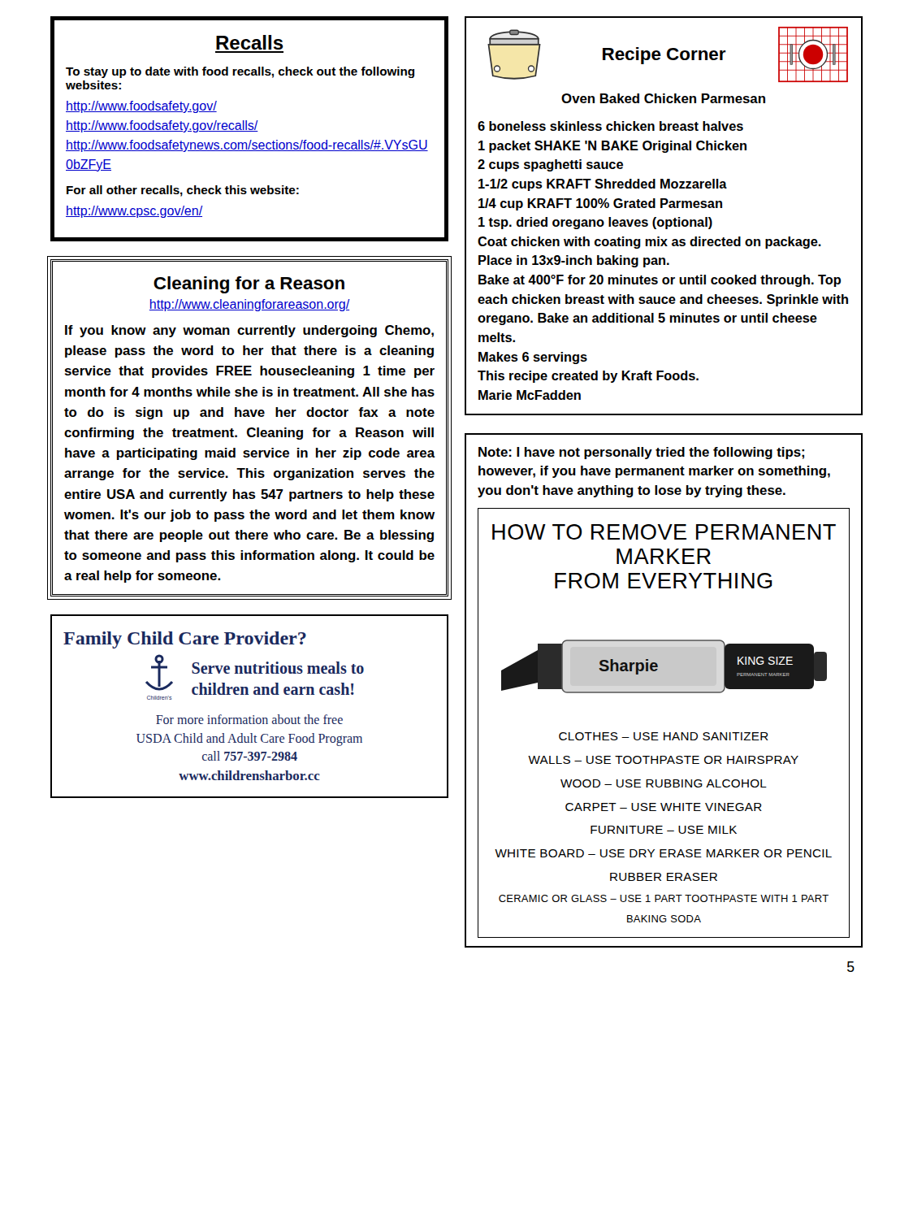Recalls
To stay up to date with food recalls, check out the following websites:
http://www.foodsafety.gov/
http://www.foodsafety.gov/recalls/
http://www.foodsafetynews.com/sections/food-recalls/#.VYsGU0bZFyE
For all other recalls, check this website:
http://www.cpsc.gov/en/
Cleaning for a Reason
http://www.cleaningforareason.org/
If you know any woman currently undergoing Chemo, please pass the word to her that there is a cleaning service that provides FREE housecleaning 1 time per month for 4 months while she is in treatment. All she has to do is sign up and have her doctor fax a note confirming the treatment. Cleaning for a Reason will have a participating maid service in her zip code area arrange for the service. This organization serves the entire USA and currently has 547 partners to help these women. It's our job to pass the word and let them know that there are people out there who care. Be a blessing to someone and pass this information along. It could be a real help for someone.
Family Child Care Provider?
Children's
Serve nutritious meals to
children and earn cash!
For more information about the free
USDA Child and Adult Care Food Program
call 757-397-2984
www.childrensharbor.cc
Recipe Corner
Oven Baked Chicken Parmesan
6 boneless skinless chicken breast halves
1 packet SHAKE 'N BAKE Original Chicken
2 cups spaghetti sauce
1-1/2 cups KRAFT Shredded Mozzarella
1/4 cup KRAFT 100% Grated Parmesan
1 tsp. dried oregano leaves (optional)
Coat chicken with coating mix as directed on package. Place in 13x9-inch baking pan.
Bake at 400°F for 20 minutes or until cooked through. Top each chicken breast with sauce and cheeses. Sprinkle with oregano. Bake an additional 5 minutes or until cheese melts.
Makes 6 servings
This recipe created by Kraft Foods.
Marie McFadden
Note: I have not personally tried the following tips; however, if you have permanent marker on something, you don't have anything to lose by trying these.
HOW TO REMOVE PERMANENT MARKER
FROM EVERYTHING
Sharpie KING SIZE PERMANENT MARKER
CLOTHES – USE HAND SANITIZER
WALLS – USE TOOTHPASTE OR HAIRSPRAY
WOOD – USE RUBBING ALCOHOL
CARPET – USE WHITE VINEGAR
FURNITURE – USE MILK
WHITE BOARD – USE DRY ERASE MARKER OR PENCIL RUBBER ERASER
CERAMIC OR GLASS – USE 1 PART TOOTHPASTE WITH 1 PART BAKING SODA
5